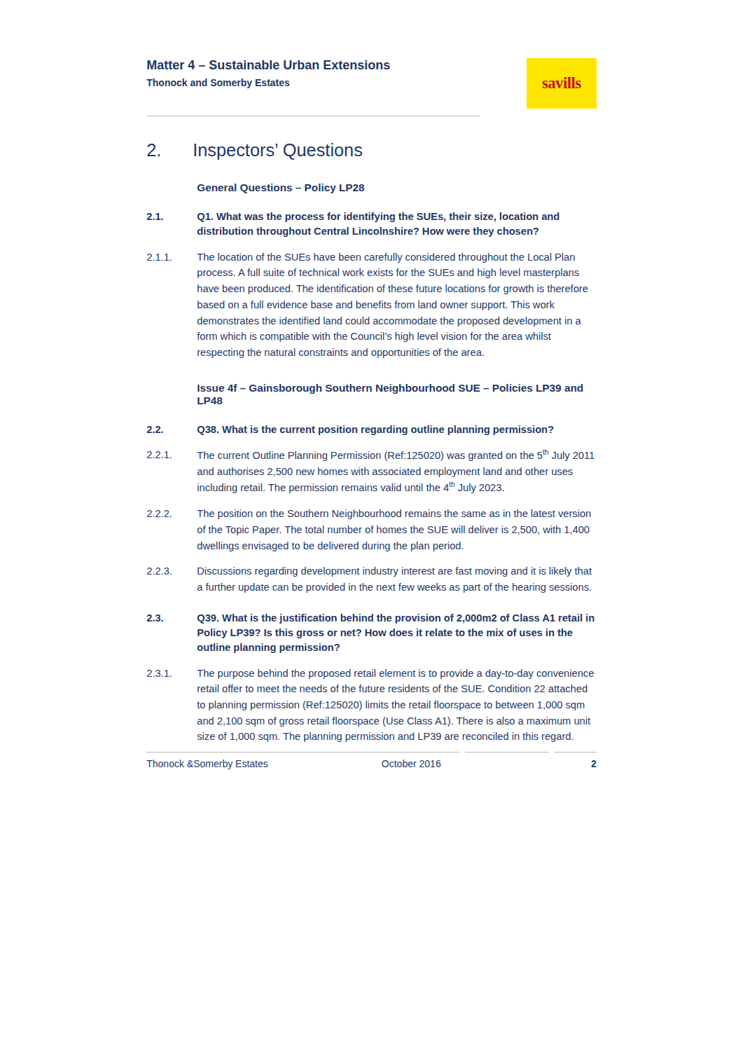Matter 4 – Sustainable Urban Extensions
Thonock and Somerby Estates
savills
2. Inspectors’ Questions
General Questions – Policy LP28
2.1.
Q1. What was the process for identifying the SUEs, their size, location and distribution throughout Central Lincolnshire? How were they chosen?
2.1.1.
The location of the SUEs have been carefully considered throughout the Local Plan process. A full suite of technical work exists for the SUEs and high level masterplans have been produced. The identification of these future locations for growth is therefore based on a full evidence base and benefits from land owner support. This work demonstrates the identified land could accommodate the proposed development in a form which is compatible with the Council’s high level vision for the area whilst respecting the natural constraints and opportunities of the area.
Issue 4f – Gainsborough Southern Neighbourhood SUE – Policies LP39 and LP48
2.2.
Q38. What is the current position regarding outline planning permission?
2.2.1.
The current Outline Planning Permission (Ref:125020) was granted on the 5th July 2011 and authorises 2,500 new homes with associated employment land and other uses including retail. The permission remains valid until the 4th July 2023.
2.2.2.
The position on the Southern Neighbourhood remains the same as in the latest version of the Topic Paper. The total number of homes the SUE will deliver is 2,500, with 1,400 dwellings envisaged to be delivered during the plan period.
2.2.3.
Discussions regarding development industry interest are fast moving and it is likely that a further update can be provided in the next few weeks as part of the hearing sessions.
2.3.
Q39. What is the justification behind the provision of 2,000m2 of Class A1 retail in Policy LP39? Is this gross or net? How does it relate to the mix of uses in the outline planning permission?
2.3.1.
The purpose behind the proposed retail element is to provide a day-to-day convenience retail offer to meet the needs of the future residents of the SUE. Condition 22 attached to planning permission (Ref:125020) limits the retail floorspace to between 1,000 sqm and 2,100 sqm of gross retail floorspace (Use Class A1). There is also a maximum unit size of 1,000 sqm. The planning permission and LP39 are reconciled in this regard.
Thonock &Somerby Estates
October 2016
2